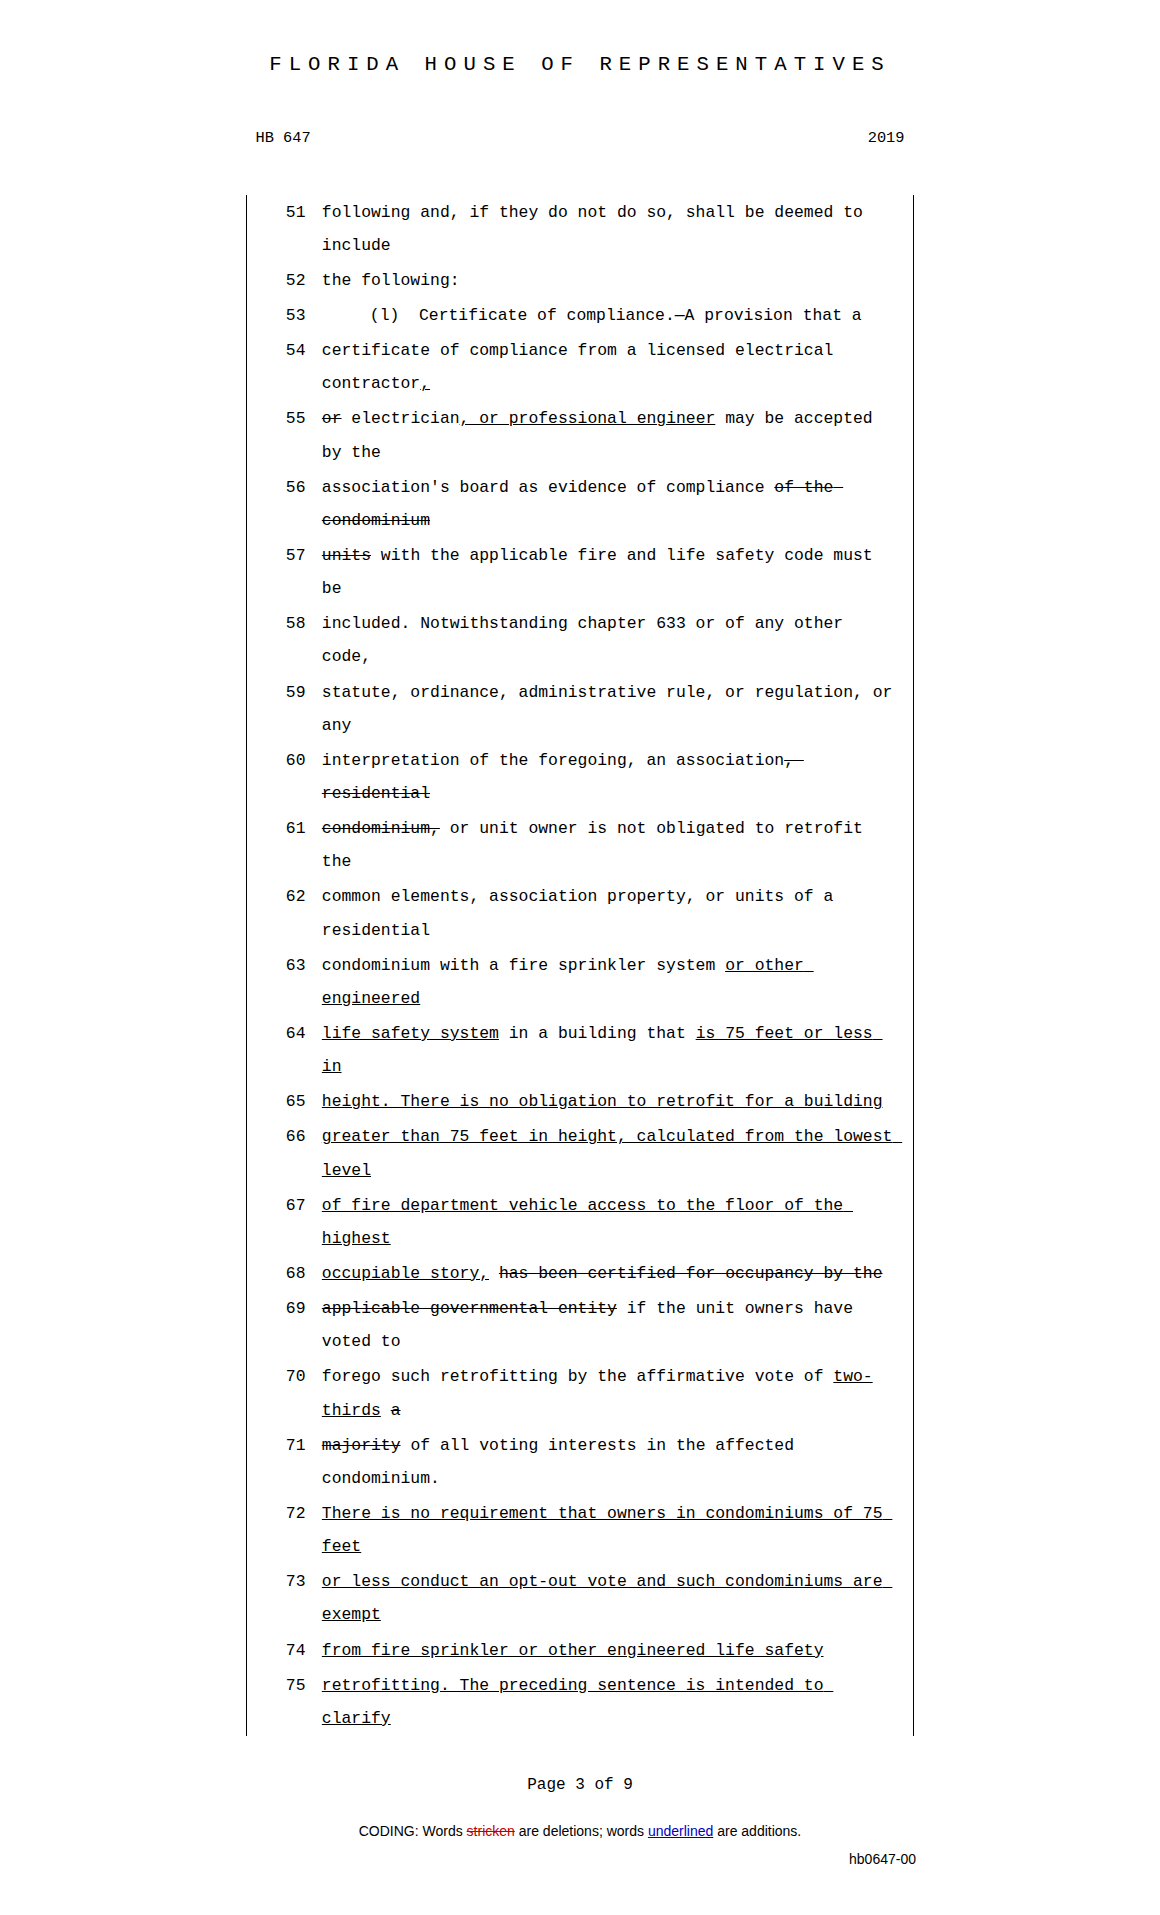FLORIDA HOUSE OF REPRESENTATIVES
HB 647 2019
| 51 | following and, if they do not do so, shall be deemed to include |
| 52 | the following: |
| 53 | (l) Certificate of compliance.—A provision that a |
| 54 | certificate of compliance from a licensed electrical contractor , |
| 55 | or electrician , or professional engineer may be accepted by the |
| 56 | association's board as evidence of compliance of the condominium |
| 57 | units with the applicable fire and life safety code must be |
| 58 | included. Notwithstanding chapter 633 or of any other code, |
| 59 | statute, ordinance, administrative rule, or regulation, or any |
| 60 | interpretation of the foregoing, an association , residential |
| 61 | condominium, or unit owner is not obligated to retrofit the |
| 62 | common elements, association property, or units of a residential |
| 63 | condominium with a fire sprinkler system or other engineered |
| 64 | life safety system in a building that is 75 feet or less in |
| 65 | height. There is no obligation to retrofit for a building |
| 66 | greater than 75 feet in height, calculated from the lowest level |
| 67 | of fire department vehicle access to the floor of the highest |
| 68 | occupiable story, has been certified for occupancy by the |
| 69 | applicable governmental entity if the unit owners have voted to |
| 70 | forego such retrofitting by the affirmative vote of two-thirds a |
| 71 | majority of all voting interests in the affected condominium. |
| 72 | There is no requirement that owners in condominiums of 75 feet |
| 73 | or less conduct an opt-out vote and such condominiums are exempt |
| 74 | from fire sprinkler or other engineered life safety |
| 75 | retrofitting. The preceding sentence is intended to clarify |
Page 3 of 9
CODING: Words stricken are deletions; words underlined are additions.
hb0647-00